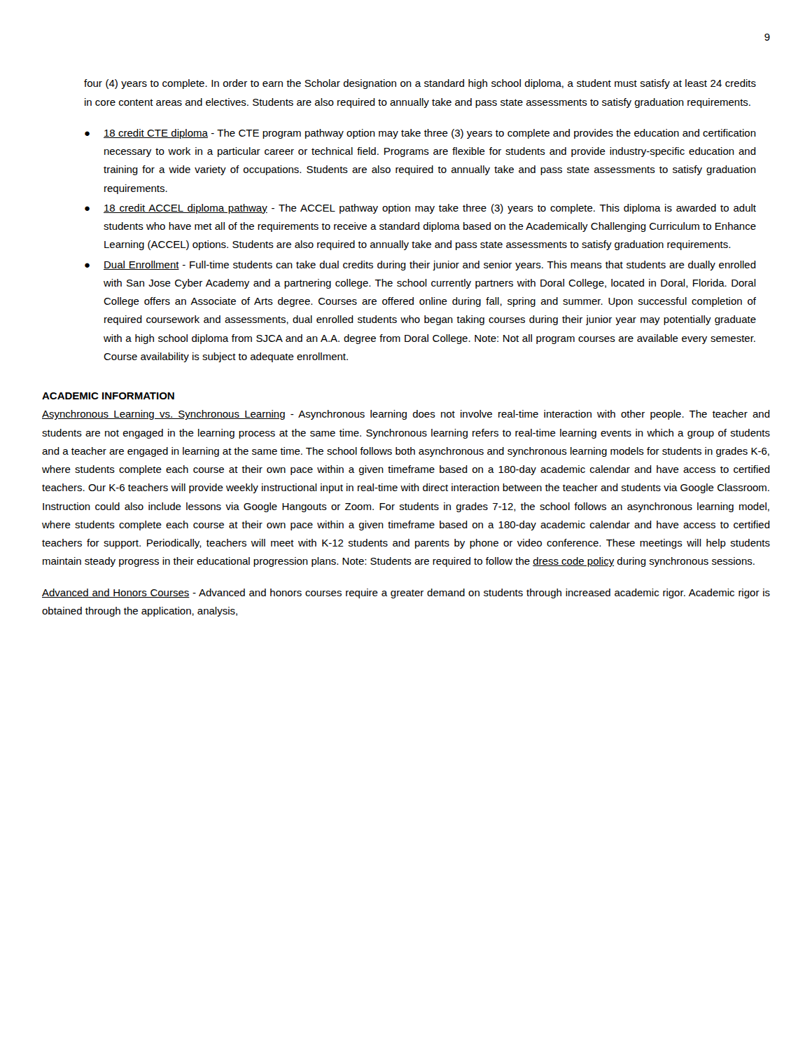9
four (4) years to complete. In order to earn the Scholar designation on a standard high school diploma, a student must satisfy at least 24 credits in core content areas and electives. Students are also required to annually take and pass state assessments to satisfy graduation requirements.
18 credit CTE diploma - The CTE program pathway option may take three (3) years to complete and provides the education and certification necessary to work in a particular career or technical field. Programs are flexible for students and provide industry-specific education and training for a wide variety of occupations. Students are also required to annually take and pass state assessments to satisfy graduation requirements.
18 credit ACCEL diploma pathway - The ACCEL pathway option may take three (3) years to complete. This diploma is awarded to adult students who have met all of the requirements to receive a standard diploma based on the Academically Challenging Curriculum to Enhance Learning (ACCEL) options. Students are also required to annually take and pass state assessments to satisfy graduation requirements.
Dual Enrollment - Full-time students can take dual credits during their junior and senior years. This means that students are dually enrolled with San Jose Cyber Academy and a partnering college. The school currently partners with Doral College, located in Doral, Florida. Doral College offers an Associate of Arts degree. Courses are offered online during fall, spring and summer. Upon successful completion of required coursework and assessments, dual enrolled students who began taking courses during their junior year may potentially graduate with a high school diploma from SJCA and an A.A. degree from Doral College. Note: Not all program courses are available every semester. Course availability is subject to adequate enrollment.
ACADEMIC INFORMATION
Asynchronous Learning vs. Synchronous Learning - Asynchronous learning does not involve real-time interaction with other people. The teacher and students are not engaged in the learning process at the same time. Synchronous learning refers to real-time learning events in which a group of students and a teacher are engaged in learning at the same time. The school follows both asynchronous and synchronous learning models for students in grades K-6, where students complete each course at their own pace within a given timeframe based on a 180-day academic calendar and have access to certified teachers. Our K-6 teachers will provide weekly instructional input in real-time with direct interaction between the teacher and students via Google Classroom. Instruction could also include lessons via Google Hangouts or Zoom. For students in grades 7-12, the school follows an asynchronous learning model, where students complete each course at their own pace within a given timeframe based on a 180-day academic calendar and have access to certified teachers for support. Periodically, teachers will meet with K-12 students and parents by phone or video conference. These meetings will help students maintain steady progress in their educational progression plans. Note: Students are required to follow the dress code policy during synchronous sessions.
Advanced and Honors Courses - Advanced and honors courses require a greater demand on students through increased academic rigor. Academic rigor is obtained through the application, analysis,